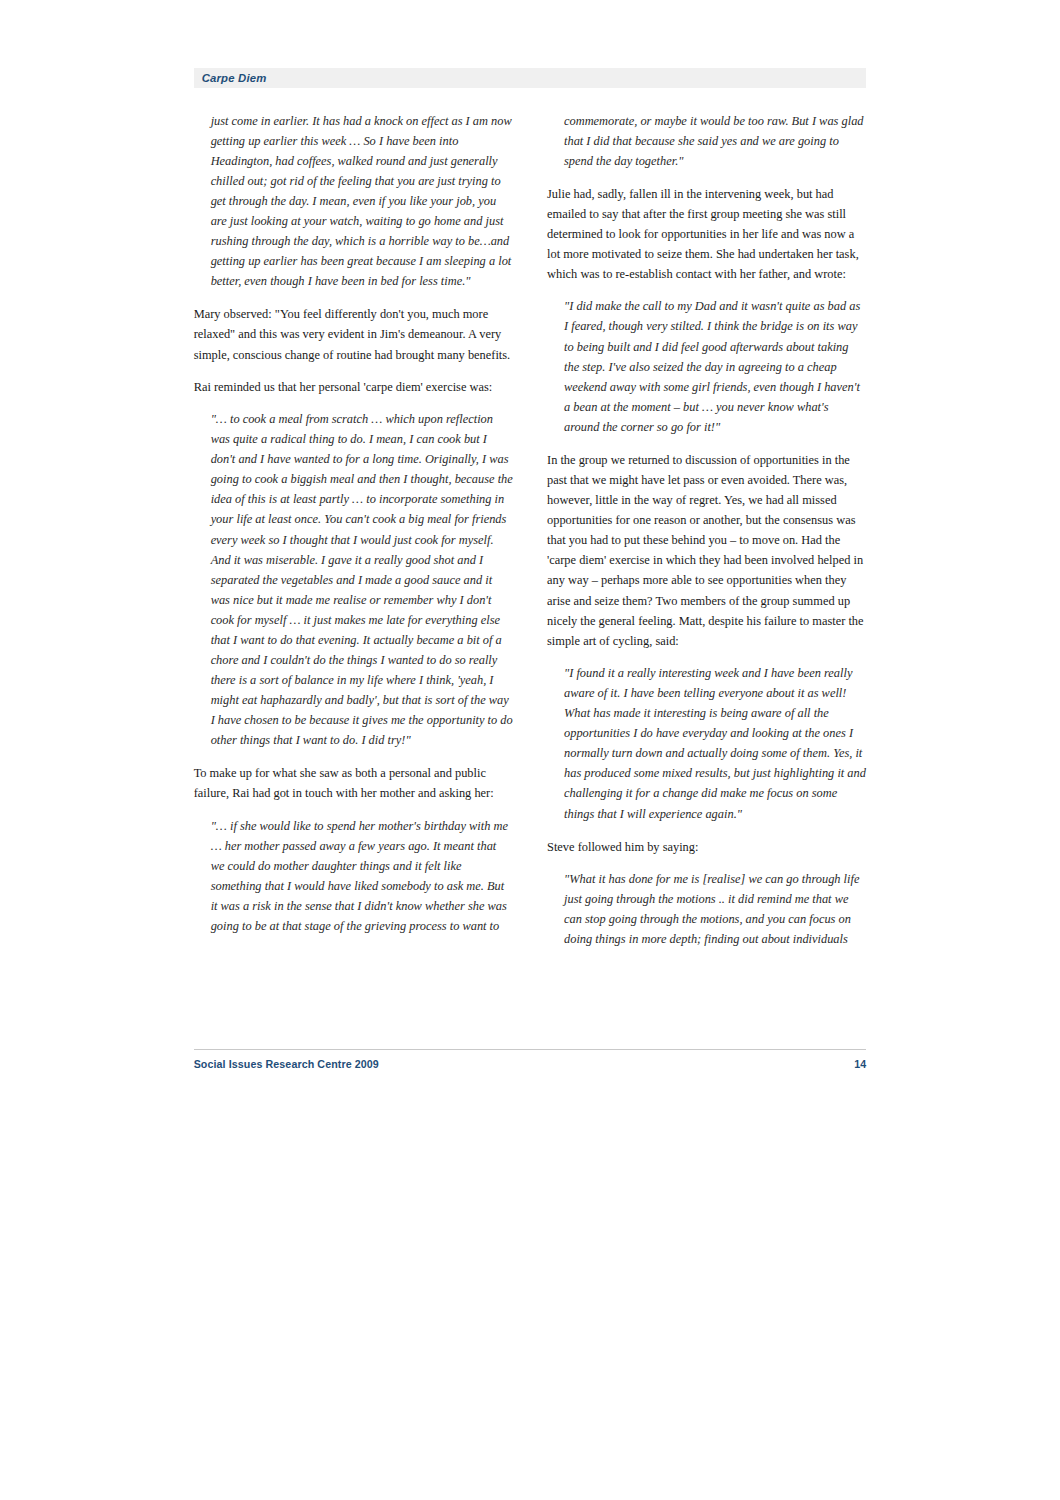Carpe Diem
just come in earlier. It has had a knock on effect as I am now getting up earlier this week … So I have been into Headington, had coffees, walked round and just generally chilled out; got rid of the feeling that you are just trying to get through the day. I mean, even if you like your job, you are just looking at your watch, waiting to go home and just rushing through the day, which is a horrible way to be…and getting up earlier has been great because I am sleeping a lot better, even though I have been in bed for less time."
Mary observed: "You feel differently don't you, much more relaxed" and this was very evident in Jim's demeanour. A very simple, conscious change of routine had brought many benefits.
Rai reminded us that her personal 'carpe diem' exercise was:
"… to cook a meal from scratch … which upon reflection was quite a radical thing to do. I mean, I can cook but I don't and I have wanted to for a long time. Originally, I was going to cook a biggish meal and then I thought, because the idea of this is at least partly … to incorporate something in your life at least once. You can't cook a big meal for friends every week so I thought that I would just cook for myself. And it was miserable. I gave it a really good shot and I separated the vegetables and I made a good sauce and it was nice but it made me realise or remember why I don't cook for myself … it just makes me late for everything else that I want to do that evening. It actually became a bit of a chore and I couldn't do the things I wanted to do so really there is a sort of balance in my life where I think, 'yeah, I might eat haphazardly and badly', but that is sort of the way I have chosen to be because it gives me the opportunity to do other things that I want to do. I did try!"
To make up for what she saw as both a personal and public failure, Rai had got in touch with her mother and asking her:
"… if she would like to spend her mother's birthday with me … her mother passed away a few years ago. It meant that we could do mother daughter things and it felt like something that I would have liked somebody to ask me. But it was a risk in the sense that I didn't know whether she was going to be at that stage of the grieving process to want to commemorate, or maybe it would be too raw. But I was glad that I did that because she said yes and we are going to spend the day together."
Julie had, sadly, fallen ill in the intervening week, but had emailed to say that after the first group meeting she was still determined to look for opportunities in her life and was now a lot more motivated to seize them. She had undertaken her task, which was to re-establish contact with her father, and wrote:
"I did make the call to my Dad and it wasn't quite as bad as I feared, though very stilted. I think the bridge is on its way to being built and I did feel good afterwards about taking the step. I've also seized the day in agreeing to a cheap weekend away with some girl friends, even though I haven't a bean at the moment – but … you never know what's around the corner so go for it!"
In the group we returned to discussion of opportunities in the past that we might have let pass or even avoided. There was, however, little in the way of regret. Yes, we had all missed opportunities for one reason or another, but the consensus was that you had to put these behind you – to move on. Had the 'carpe diem' exercise in which they had been involved helped in any way – perhaps more able to see opportunities when they arise and seize them? Two members of the group summed up nicely the general feeling. Matt, despite his failure to master the simple art of cycling, said:
"I found it a really interesting week and I have been really aware of it. I have been telling everyone about it as well! What has made it interesting is being aware of all the opportunities I do have everyday and looking at the ones I normally turn down and actually doing some of them. Yes, it has produced some mixed results, but just highlighting it and challenging it for a change did make me focus on some things that I will experience again."
Steve followed him by saying:
"What it has done for me is [realise] we can go through life just going through the motions .. it did remind me that we can stop going through the motions, and you can focus on doing things in more depth; finding out about individuals
Social Issues Research Centre 2009 14